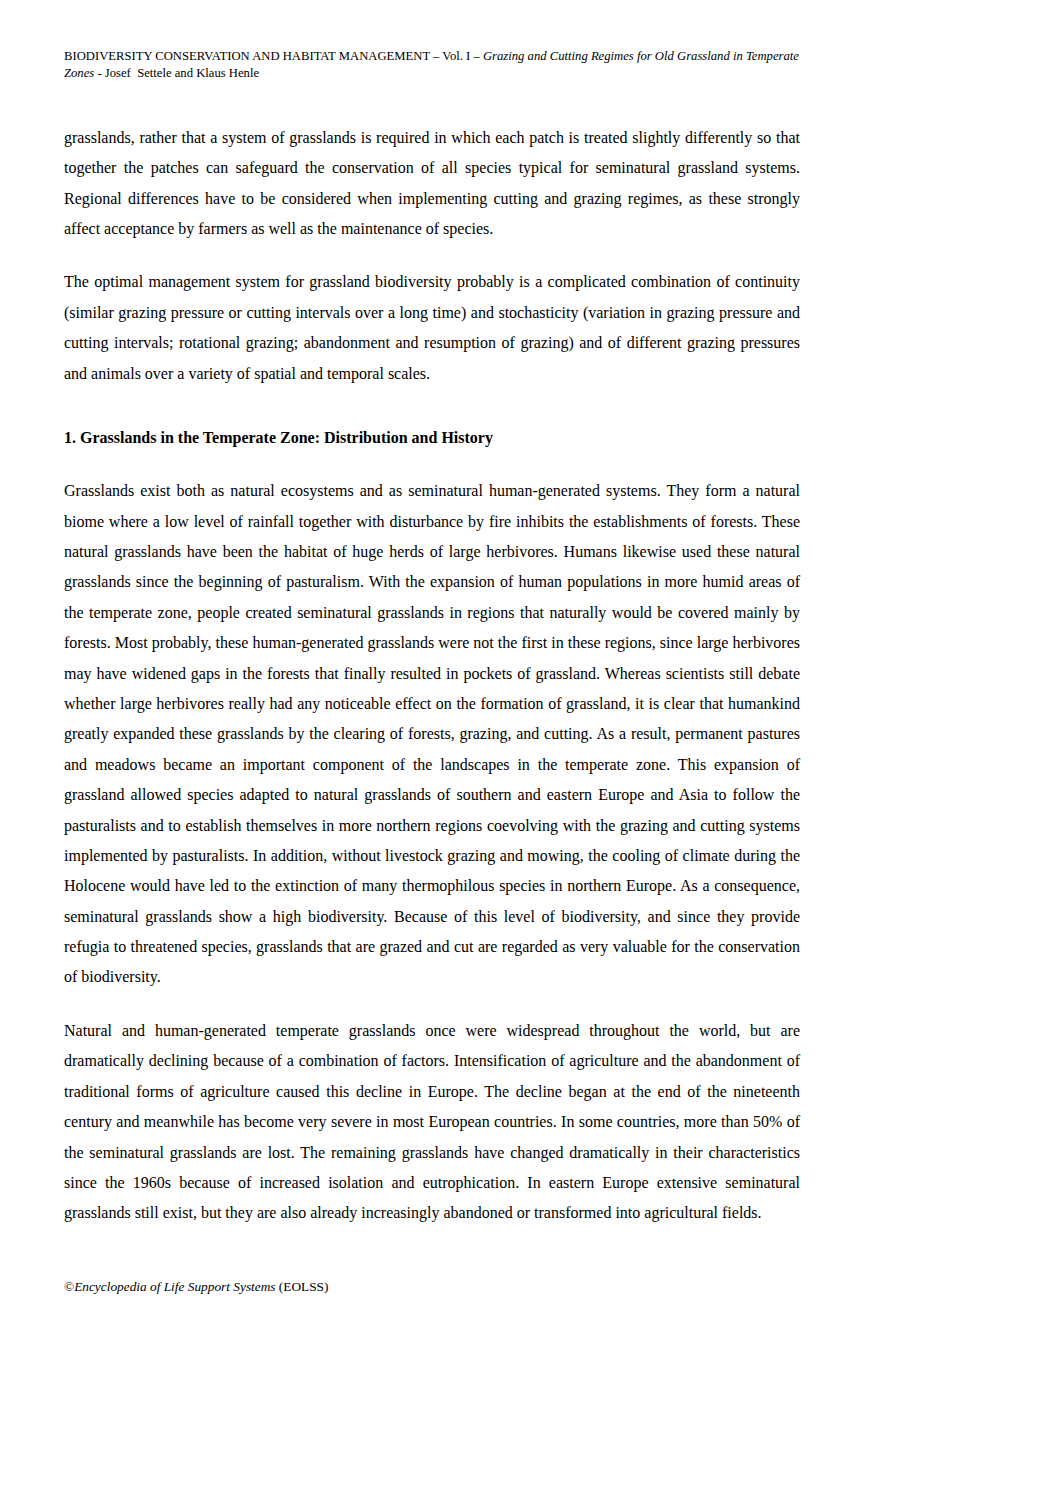BIODIVERSITY CONSERVATION AND HABITAT MANAGEMENT – Vol. I – Grazing and Cutting Regimes for Old Grassland in Temperate Zones - Josef Settele and Klaus Henle
grasslands, rather that a system of grasslands is required in which each patch is treated slightly differently so that together the patches can safeguard the conservation of all species typical for seminatural grassland systems. Regional differences have to be considered when implementing cutting and grazing regimes, as these strongly affect acceptance by farmers as well as the maintenance of species.
The optimal management system for grassland biodiversity probably is a complicated combination of continuity (similar grazing pressure or cutting intervals over a long time) and stochasticity (variation in grazing pressure and cutting intervals; rotational grazing; abandonment and resumption of grazing) and of different grazing pressures and animals over a variety of spatial and temporal scales.
1. Grasslands in the Temperate Zone: Distribution and History
Grasslands exist both as natural ecosystems and as seminatural human-generated systems. They form a natural biome where a low level of rainfall together with disturbance by fire inhibits the establishments of forests. These natural grasslands have been the habitat of huge herds of large herbivores. Humans likewise used these natural grasslands since the beginning of pasturalism. With the expansion of human populations in more humid areas of the temperate zone, people created seminatural grasslands in regions that naturally would be covered mainly by forests. Most probably, these human-generated grasslands were not the first in these regions, since large herbivores may have widened gaps in the forests that finally resulted in pockets of grassland. Whereas scientists still debate whether large herbivores really had any noticeable effect on the formation of grassland, it is clear that humankind greatly expanded these grasslands by the clearing of forests, grazing, and cutting. As a result, permanent pastures and meadows became an important component of the landscapes in the temperate zone. This expansion of grassland allowed species adapted to natural grasslands of southern and eastern Europe and Asia to follow the pasturalists and to establish themselves in more northern regions coevolving with the grazing and cutting systems implemented by pasturalists. In addition, without livestock grazing and mowing, the cooling of climate during the Holocene would have led to the extinction of many thermophilous species in northern Europe. As a consequence, seminatural grasslands show a high biodiversity. Because of this level of biodiversity, and since they provide refugia to threatened species, grasslands that are grazed and cut are regarded as very valuable for the conservation of biodiversity.
Natural and human-generated temperate grasslands once were widespread throughout the world, but are dramatically declining because of a combination of factors. Intensification of agriculture and the abandonment of traditional forms of agriculture caused this decline in Europe. The decline began at the end of the nineteenth century and meanwhile has become very severe in most European countries. In some countries, more than 50% of the seminatural grasslands are lost. The remaining grasslands have changed dramatically in their characteristics since the 1960s because of increased isolation and eutrophication. In eastern Europe extensive seminatural grasslands still exist, but they are also already increasingly abandoned or transformed into agricultural fields.
©Encyclopedia of Life Support Systems (EOLSS)